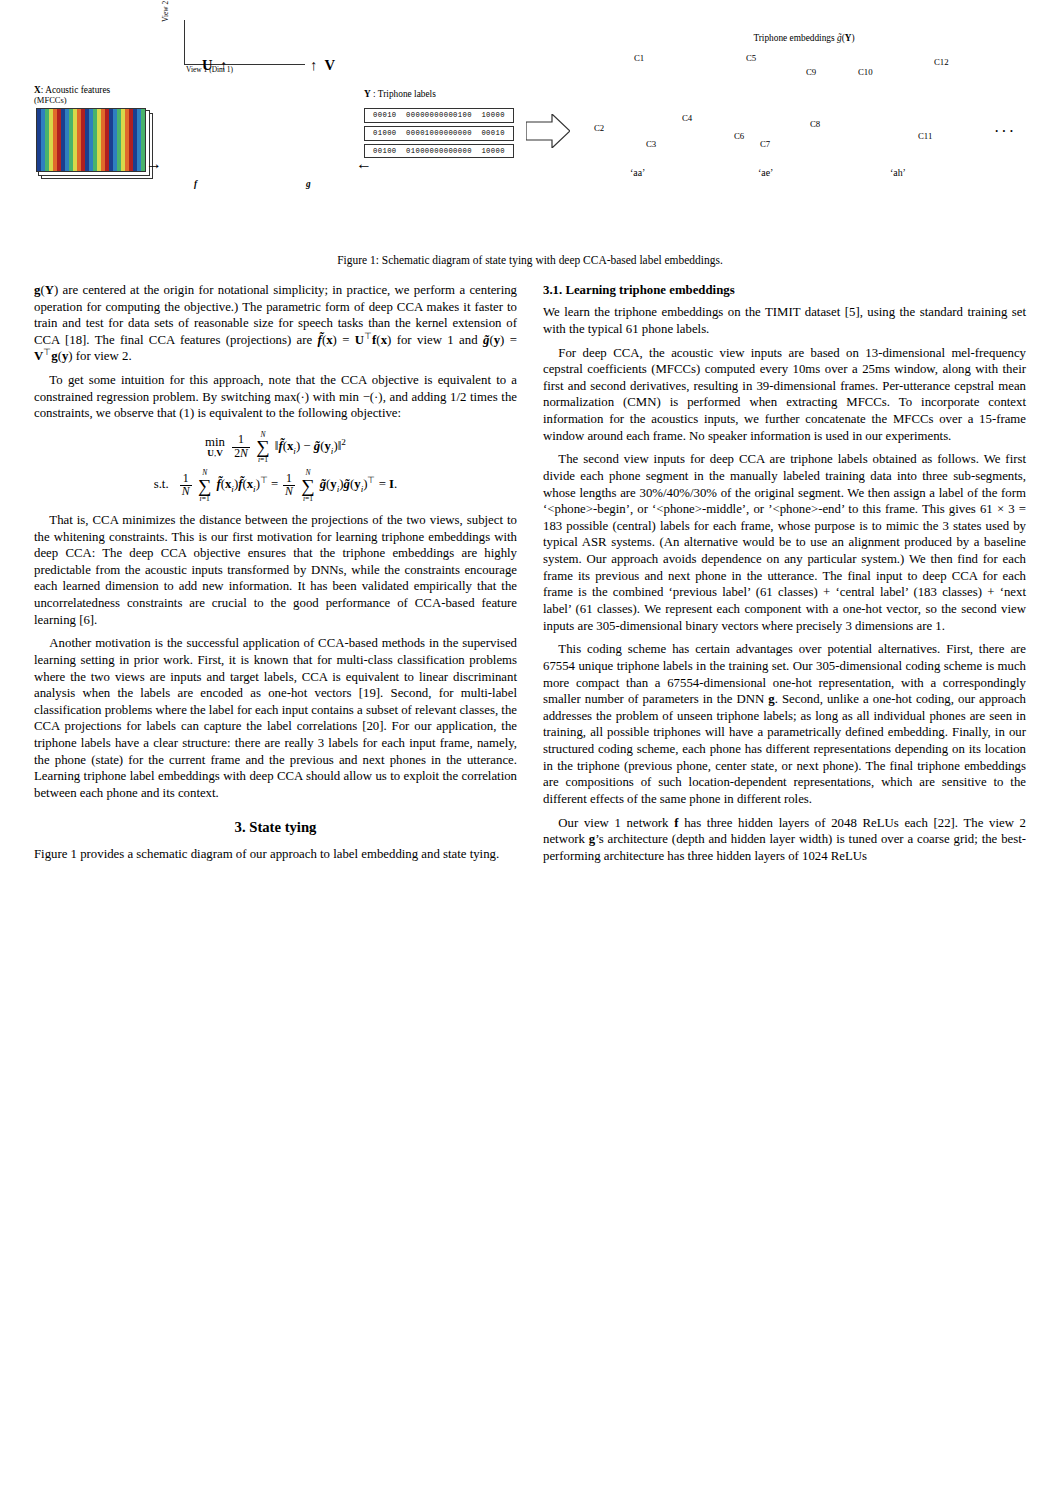View 1 (Dim 1)
View 2 (Dim 1)
X: Acoustic features
(MFCCs)
U ↑
↑ V
f
g
→
←
Y : Triphone labels
00010 00000000000100 10000
01000 00001000000000 00010
00100 01000000000000 10000
Triphone embeddings g̃(Y)
C1
C2
C3
C4
C5
C6
C7
C8
C9
C10
C12
C11
‘aa’
‘ae’
‘ah’
···
Figure 1: Schematic diagram of state tying with deep CCA-based label embeddings.
g(Y) are centered at the origin for notational simplicity; in practice, we perform a centering operation for computing the objective.) The parametric form of deep CCA makes it faster to train and test for data sets of reasonable size for speech tasks than the kernel extension of CCA [18]. The final CCA features (projections) are f̃(x) = U⊤f(x) for view 1 and g̃(y) = V⊤g(y) for view 2.
To get some intuition for this approach, note that the CCA objective is equivalent to a constrained regression problem. By switching max(·) with min −(·), and adding 1/2 times the constraints, we observe that (1) is equivalent to the following objective:
min U,V 12N N∑i=1 ‖f̃(xi) − g̃(yi)‖2
s.t. 1 N N∑i=1 f̃(xi)f̃(xi)⊤ = 1 N N∑i=1 g̃(yi)g̃(yi)⊤ = I.
That is, CCA minimizes the distance between the projections of the two views, subject to the whitening constraints. This is our first motivation for learning triphone embeddings with deep CCA: The deep CCA objective ensures that the triphone embeddings are highly predictable from the acoustic inputs transformed by DNNs, while the constraints encourage each learned dimension to add new information. It has been validated empirically that the uncorrelatedness constraints are crucial to the good performance of CCA-based feature learning [6].
Another motivation is the successful application of CCA-based methods in the supervised learning setting in prior work. First, it is known that for multi-class classification problems where the two views are inputs and target labels, CCA is equivalent to linear discriminant analysis when the labels are encoded as one-hot vectors [19]. Second, for multi-label classification problems where the label for each input contains a subset of relevant classes, the CCA projections for labels can capture the label correlations [20]. For our application, the triphone labels have a clear structure: there are really 3 labels for each input frame, namely, the phone (state) for the current frame and the previous and next phones in the utterance. Learning triphone label embeddings with deep CCA should allow us to exploit the correlation between each phone and its context.
3. State tying
Figure 1 provides a schematic diagram of our approach to label embedding and state tying.
3.1. Learning triphone embeddings
We learn the triphone embeddings on the TIMIT dataset [5], using the standard training set with the typical 61 phone labels.
For deep CCA, the acoustic view inputs are based on 13-dimensional mel-frequency cepstral coefficients (MFCCs) computed every 10ms over a 25ms window, along with their first and second derivatives, resulting in 39-dimensional frames. Per-utterance cepstral mean normalization (CMN) is performed when extracting MFCCs. To incorporate context information for the acoustics inputs, we further concatenate the MFCCs over a 15-frame window around each frame. No speaker information is used in our experiments.
The second view inputs for deep CCA are triphone labels obtained as follows. We first divide each phone segment in the manually labeled training data into three sub-segments, whose lengths are 30%/40%/30% of the original segment. We then assign a label of the form ‘<phone>-begin’, or ‘<phone>-middle’, or ’<phone>-end’ to this frame. This gives 61 × 3 = 183 possible (central) labels for each frame, whose purpose is to mimic the 3 states used by typical ASR systems. (An alternative would be to use an alignment produced by a baseline system. Our approach avoids dependence on any particular system.) We then find for each frame its previous and next phone in the utterance. The final input to deep CCA for each frame is the combined ‘previous label’ (61 classes) + ‘central label’ (183 classes) + ‘next label’ (61 classes). We represent each component with a one-hot vector, so the second view inputs are 305-dimensional binary vectors where precisely 3 dimensions are 1.
This coding scheme has certain advantages over potential alternatives. First, there are 67554 unique triphone labels in the training set. Our 305-dimensional coding scheme is much more compact than a 67554-dimensional one-hot representation, with a correspondingly smaller number of parameters in the DNN g. Second, unlike a one-hot coding, our approach addresses the problem of unseen triphone labels; as long as all individual phones are seen in training, all possible triphones will have a parametrically defined embedding. Finally, in our structured coding scheme, each phone has different representations depending on its location in the triphone (previous phone, center state, or next phone). The final triphone embeddings are compositions of such location-dependent representations, which are sensitive to the different effects of the same phone in different roles.
Our view 1 network f has three hidden layers of 2048 ReLUs each [22]. The view 2 network g’s architecture (depth and hidden layer width) is tuned over a coarse grid; the best-performing architecture has three hidden layers of 1024 ReLUs